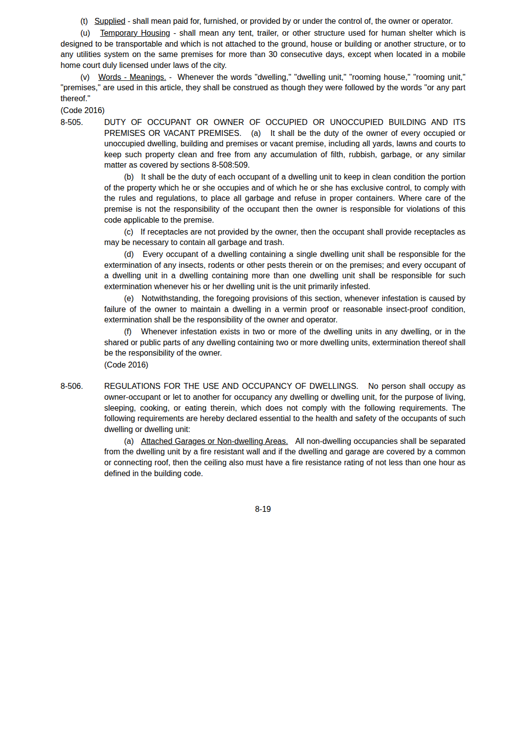(t) Supplied - shall mean paid for, furnished, or provided by or under the control of, the owner or operator.
(u) Temporary Housing - shall mean any tent, trailer, or other structure used for human shelter which is designed to be transportable and which is not attached to the ground, house or building or another structure, or to any utilities system on the same premises for more than 30 consecutive days, except when located in a mobile home court duly licensed under laws of the city.
(v) Words - Meanings. - Whenever the words "dwelling," "dwelling unit," "rooming house," "rooming unit," "premises," are used in this article, they shall be construed as though they were followed by the words "or any part thereof."
(Code 2016)
8-505.
DUTY OF OCCUPANT OR OWNER OF OCCUPIED OR UNOCCUPIED BUILDING AND ITS PREMISES OR VACANT PREMISES. (a) It shall be the duty of the owner of every occupied or unoccupied dwelling, building and premises or vacant premise, including all yards, lawns and courts to keep such property clean and free from any accumulation of filth, rubbish, garbage, or any similar matter as covered by sections 8-508:509.
(b) It shall be the duty of each occupant of a dwelling unit to keep in clean condition the portion of the property which he or she occupies and of which he or she has exclusive control, to comply with the rules and regulations, to place all garbage and refuse in proper containers. Where care of the premise is not the responsibility of the occupant then the owner is responsible for violations of this code applicable to the premise.
(c) If receptacles are not provided by the owner, then the occupant shall provide receptacles as may be necessary to contain all garbage and trash.
(d) Every occupant of a dwelling containing a single dwelling unit shall be responsible for the extermination of any insects, rodents or other pests therein or on the premises; and every occupant of a dwelling unit in a dwelling containing more than one dwelling unit shall be responsible for such extermination whenever his or her dwelling unit is the unit primarily infested.
(e) Notwithstanding, the foregoing provisions of this section, whenever infestation is caused by failure of the owner to maintain a dwelling in a vermin proof or reasonable insect-proof condition, extermination shall be the responsibility of the owner and operator.
(f) Whenever infestation exists in two or more of the dwelling units in any dwelling, or in the shared or public parts of any dwelling containing two or more dwelling units, extermination thereof shall be the responsibility of the owner.
(Code 2016)
8-506.
REGULATIONS FOR THE USE AND OCCUPANCY OF DWELLINGS. No person shall occupy as owner-occupant or let to another for occupancy any dwelling or dwelling unit, for the purpose of living, sleeping, cooking, or eating therein, which does not comply with the following requirements. The following requirements are hereby declared essential to the health and safety of the occupants of such dwelling or dwelling unit:
(a) Attached Garages or Non-dwelling Areas. All non-dwelling occupancies shall be separated from the dwelling unit by a fire resistant wall and if the dwelling and garage are covered by a common or connecting roof, then the ceiling also must have a fire resistance rating of not less than one hour as defined in the building code.
8-19